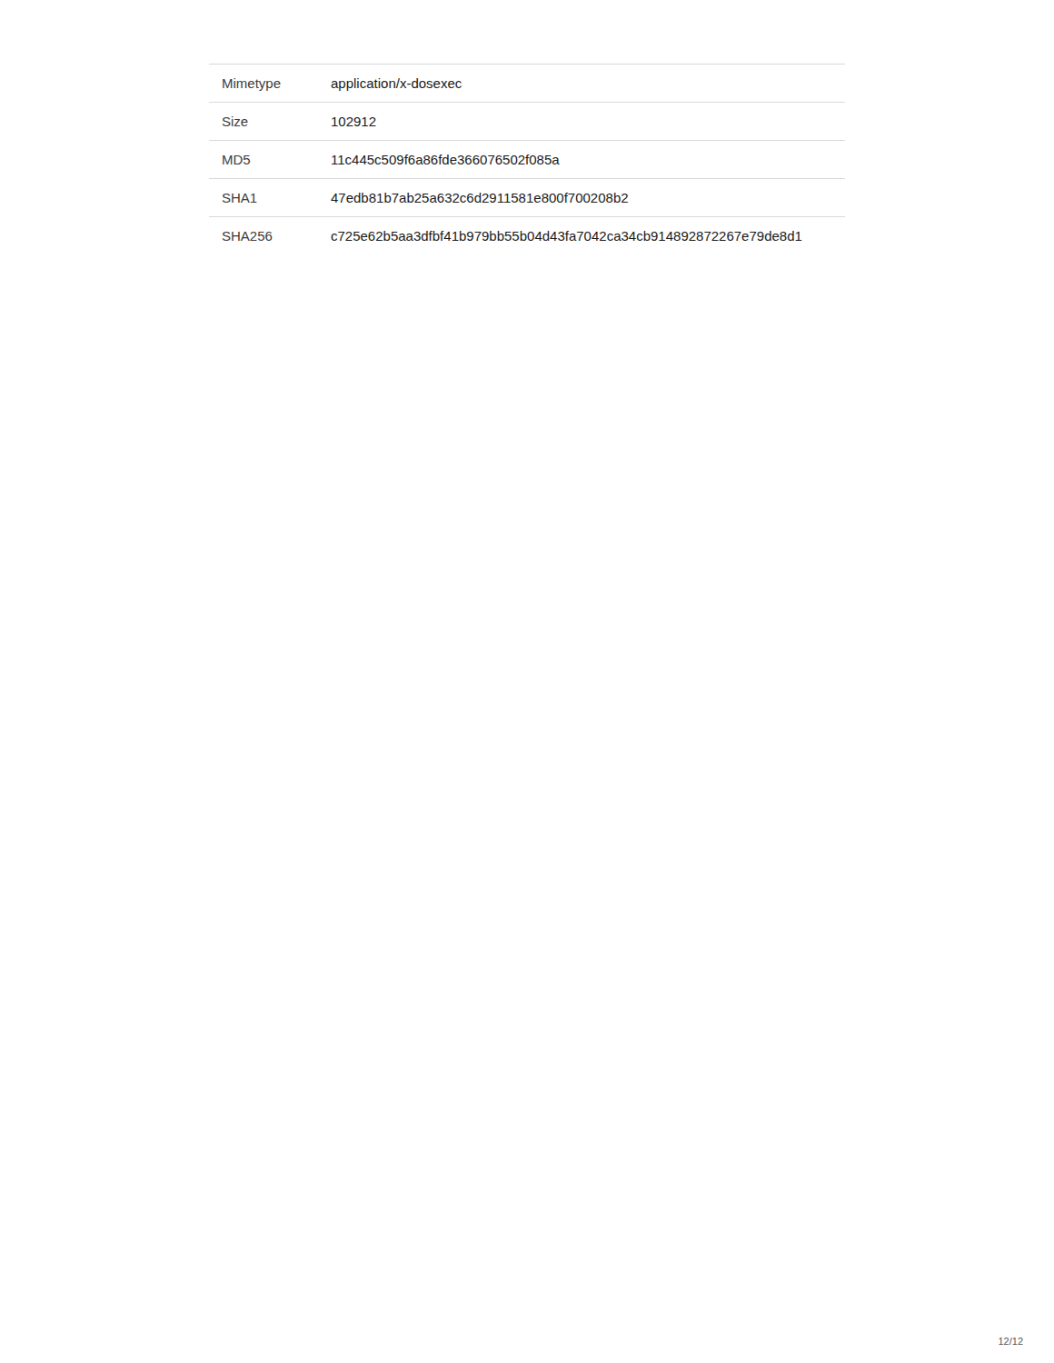| Mimetype | application/x-dosexec |
| Size | 102912 |
| MD5 | 11c445c509f6a86fde366076502f085a |
| SHA1 | 47edb81b7ab25a632c6d2911581e800f700208b2 |
| SHA256 | c725e62b5aa3dfbf41b979bb55b04d43fa7042ca34cb914892872267e79de8d1 |
12/12